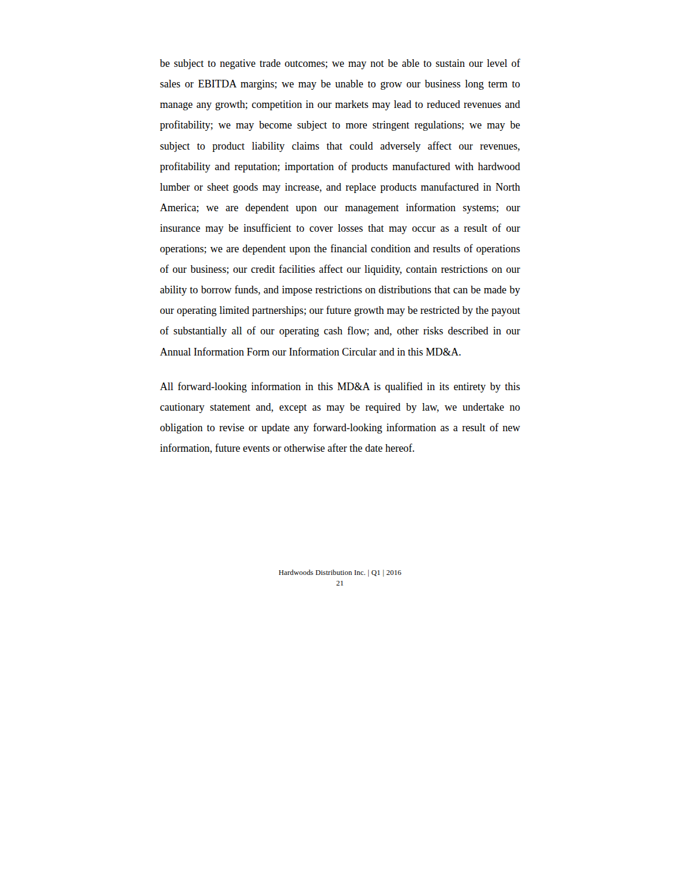be subject to negative trade outcomes; we may not be able to sustain our level of sales or EBITDA margins; we may be unable to grow our business long term to manage any growth; competition in our markets may lead to reduced revenues and profitability; we may become subject to more stringent regulations; we may be subject to product liability claims that could adversely affect our revenues, profitability and reputation; importation of products manufactured with hardwood lumber or sheet goods may increase, and replace products manufactured in North America; we are dependent upon our management information systems; our insurance may be insufficient to cover losses that may occur as a result of our operations; we are dependent upon the financial condition and results of operations of our business; our credit facilities affect our liquidity, contain restrictions on our ability to borrow funds, and impose restrictions on distributions that can be made by our operating limited partnerships; our future growth may be restricted by the payout of substantially all of our operating cash flow; and, other risks described in our Annual Information Form our Information Circular and in this MD&A.
All forward-looking information in this MD&A is qualified in its entirety by this cautionary statement and, except as may be required by law, we undertake no obligation to revise or update any forward-looking information as a result of new information, future events or otherwise after the date hereof.
Hardwoods Distribution Inc.|Q1|2016 21